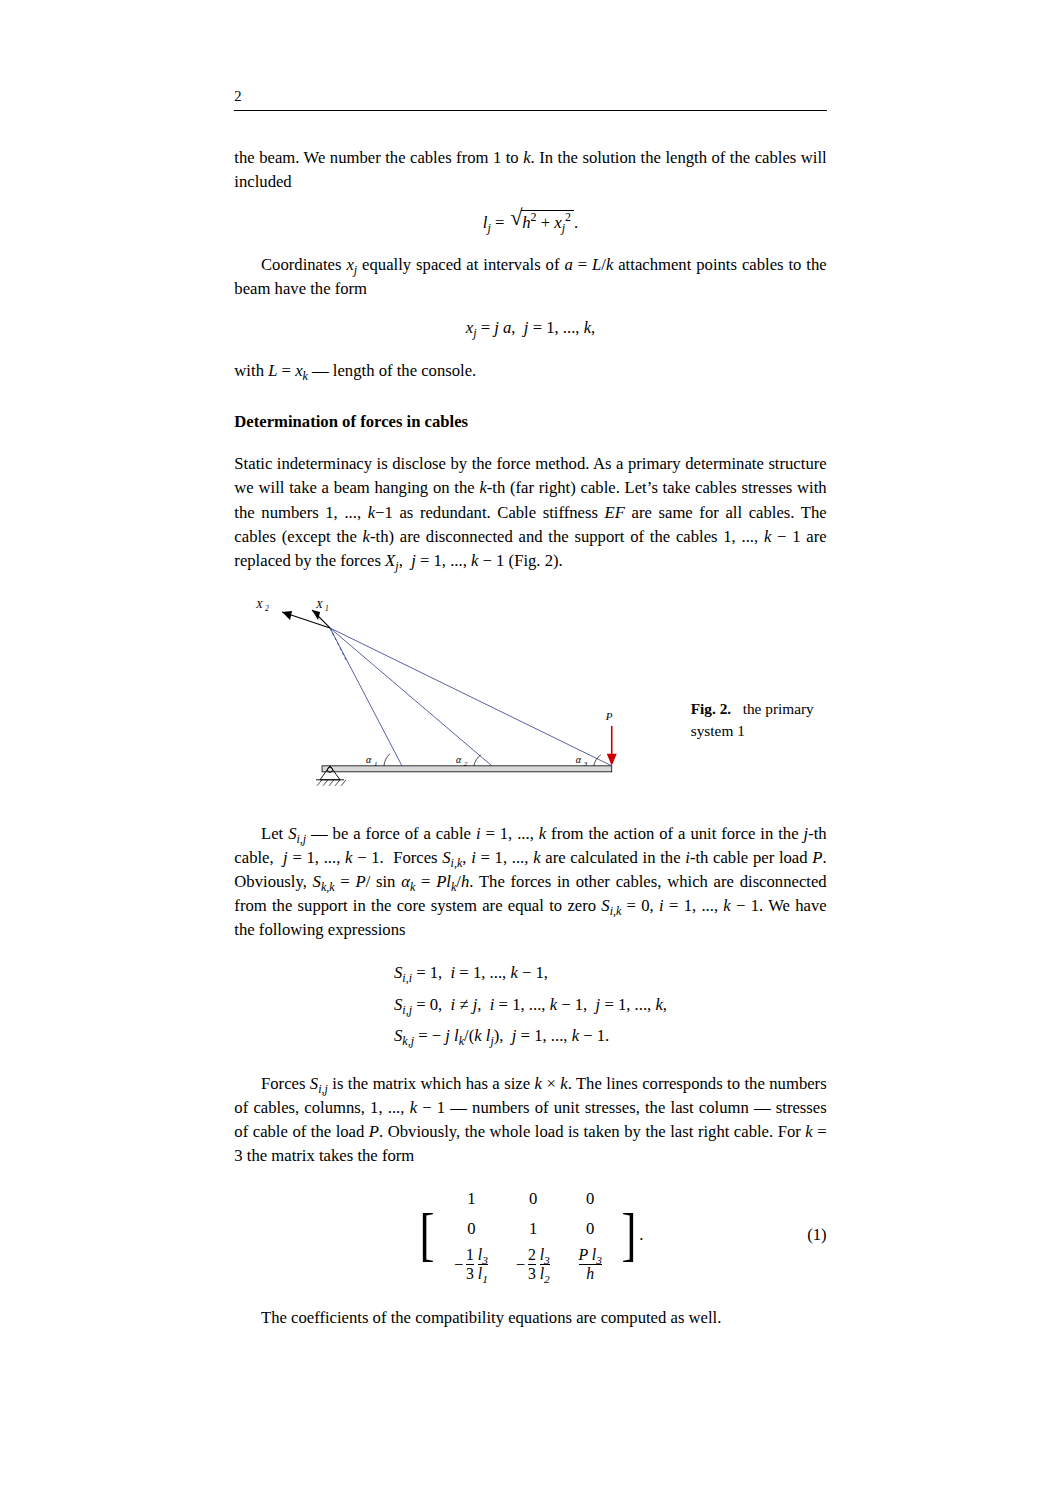2
the beam. We number the cables from 1 to k. In the solution the length of the cables will included
lj = h2 + xj2.
Coordinates xj equally spaced at intervals of a = L/k attachment points cables to the beam have the form
xj = j a, j = 1, ..., k,
with L = xk — length of the console.
Determination of forces in cables
Static indeterminacy is disclose by the force method. As a primary determinate structure we will take a beam hanging on the k-th (far right) cable. Let’s take cables stresses with the numbers 1, ..., k−1 as redundant. Cable stiffness EF are same for all cables. The cables (except the k-th) are disconnected and the support of the cables 1, ..., k − 1 are replaced by the forces Xj, j = 1, ..., k − 1 (Fig. 2).
X 1 X 2 α 1 α 2 α 3 P
Fig. 2. the primary system 1
Let Si,j — be a force of a cable i = 1, ..., k from the action of a unit force in the j-th cable, j = 1, ..., k − 1. Forces Si,k, i = 1, ..., k are calculated in the i-th cable per load P. Obviously, Sk,k = P/ sin αk = Plk/h. The forces in other cables, which are disconnected from the support in the core system are equal to zero Si,k = 0, i = 1, ..., k − 1. We have the following expressions
| S i,i = 1, i = 1, ..., k − 1, |
| S i,j = 0, i ≠ j , i = 1, ..., k − 1, j = 1, ..., k , |
| S k,j = − j l k /( k l j ), j = 1, ..., k − 1. |
Forces Si,j is the matrix which has a size k × k. The lines corresponds to the numbers of cables, columns, 1, ..., k − 1 — numbers of unit stresses, the last column — stresses of cable of the load P. Obviously, the whole load is taken by the last right cable. For k = 3 the matrix takes the form
[
| 1 | 0 | 0 |
| 0 | 1 | 0 |
| − 1 3 l 3 l 1 | − 2 3 l 3 l 2 | P l 3 h |
] . (1)
The coefficients of the compatibility equations are computed as well.